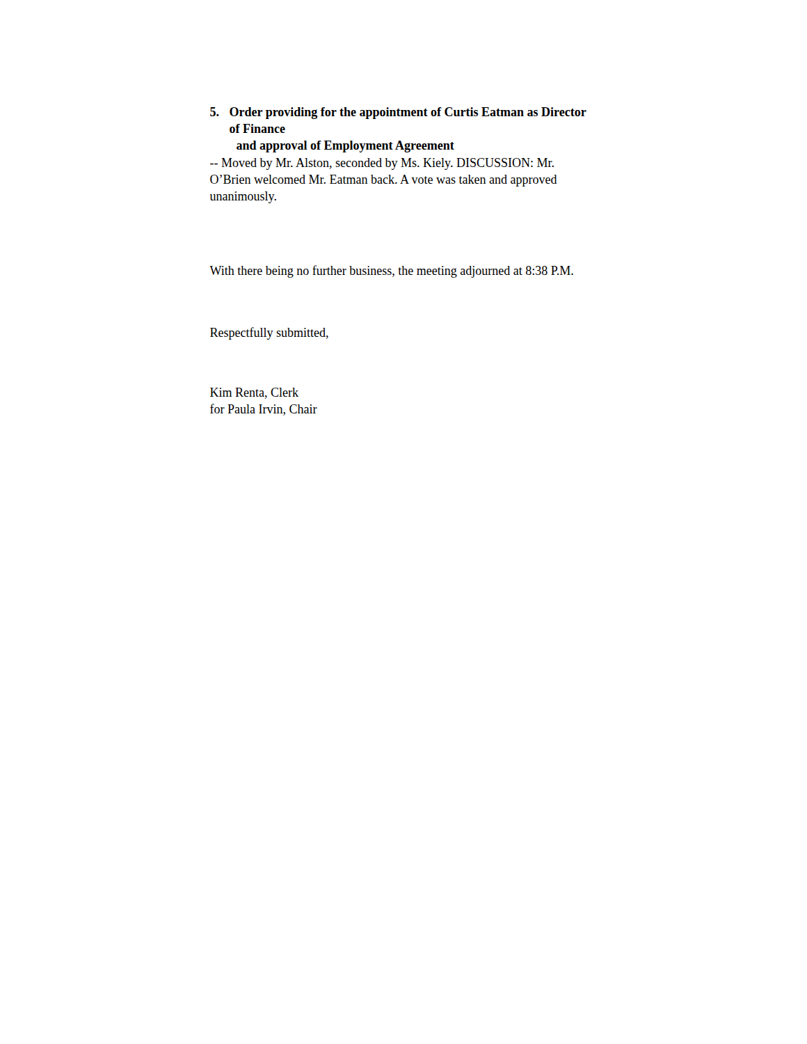5.
Order providing for the appointment of Curtis Eatman as Director of Finance and approval of Employment Agreement
-- Moved by Mr. Alston, seconded by Ms. Kiely. DISCUSSION: Mr. O’Brien welcomed Mr. Eatman back. A vote was taken and approved unanimously.
With there being no further business, the meeting adjourned at 8:38 P.M.
Respectfully submitted,
Kim Renta, Clerk
for Paula Irvin, Chair